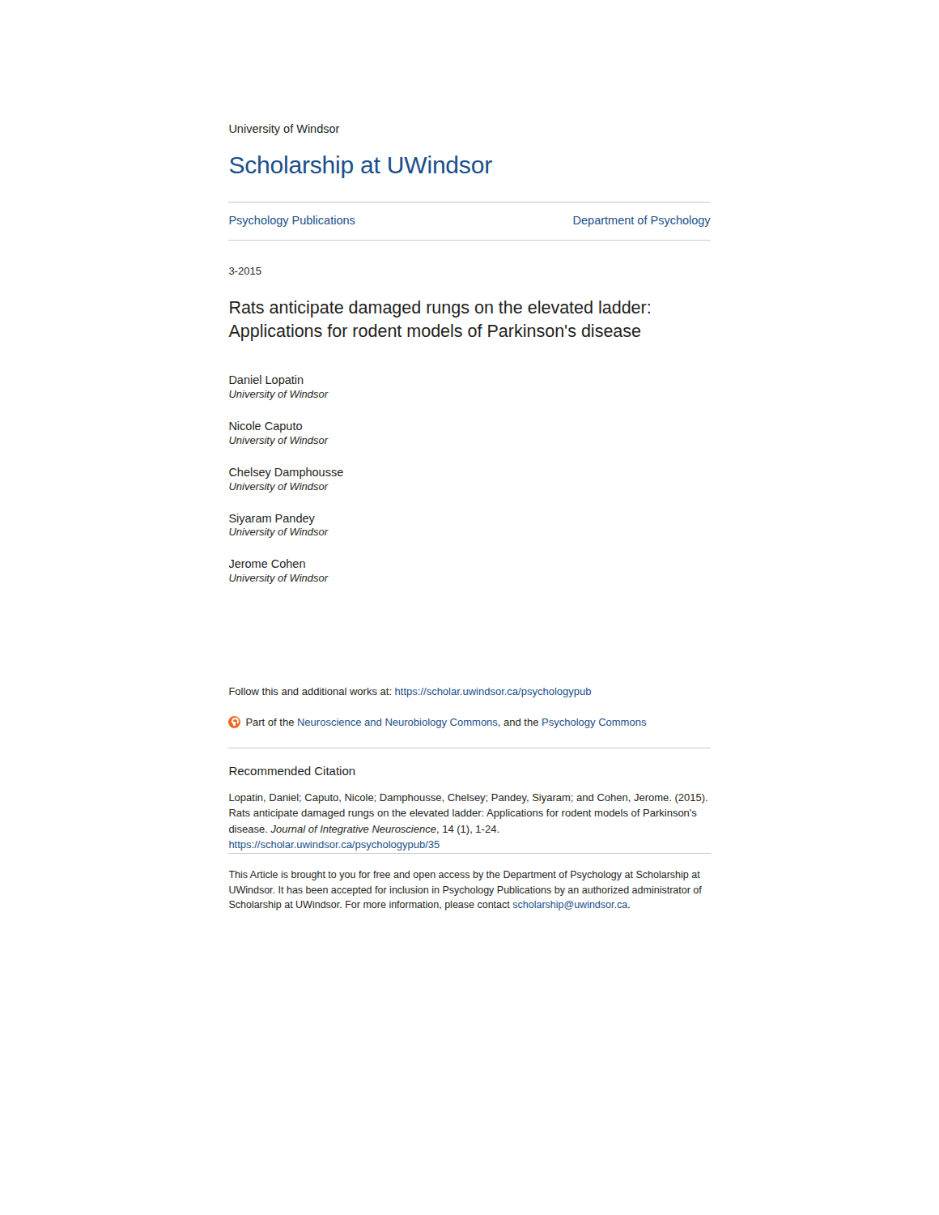University of Windsor
Scholarship at UWindsor
Psychology Publications
Department of Psychology
3-2015
Rats anticipate damaged rungs on the elevated ladder: Applications for rodent models of Parkinson's disease
Daniel Lopatin
University of Windsor
Nicole Caputo
University of Windsor
Chelsey Damphousse
University of Windsor
Siyaram Pandey
University of Windsor
Jerome Cohen
University of Windsor
Follow this and additional works at: https://scholar.uwindsor.ca/psychologypub
Part of the Neuroscience and Neurobiology Commons, and the Psychology Commons
Recommended Citation
Lopatin, Daniel; Caputo, Nicole; Damphousse, Chelsey; Pandey, Siyaram; and Cohen, Jerome. (2015). Rats anticipate damaged rungs on the elevated ladder: Applications for rodent models of Parkinson's disease. Journal of Integrative Neuroscience, 14 (1), 1-24.
https://scholar.uwindsor.ca/psychologypub/35
This Article is brought to you for free and open access by the Department of Psychology at Scholarship at UWindsor. It has been accepted for inclusion in Psychology Publications by an authorized administrator of Scholarship at UWindsor. For more information, please contact scholarship@uwindsor.ca.